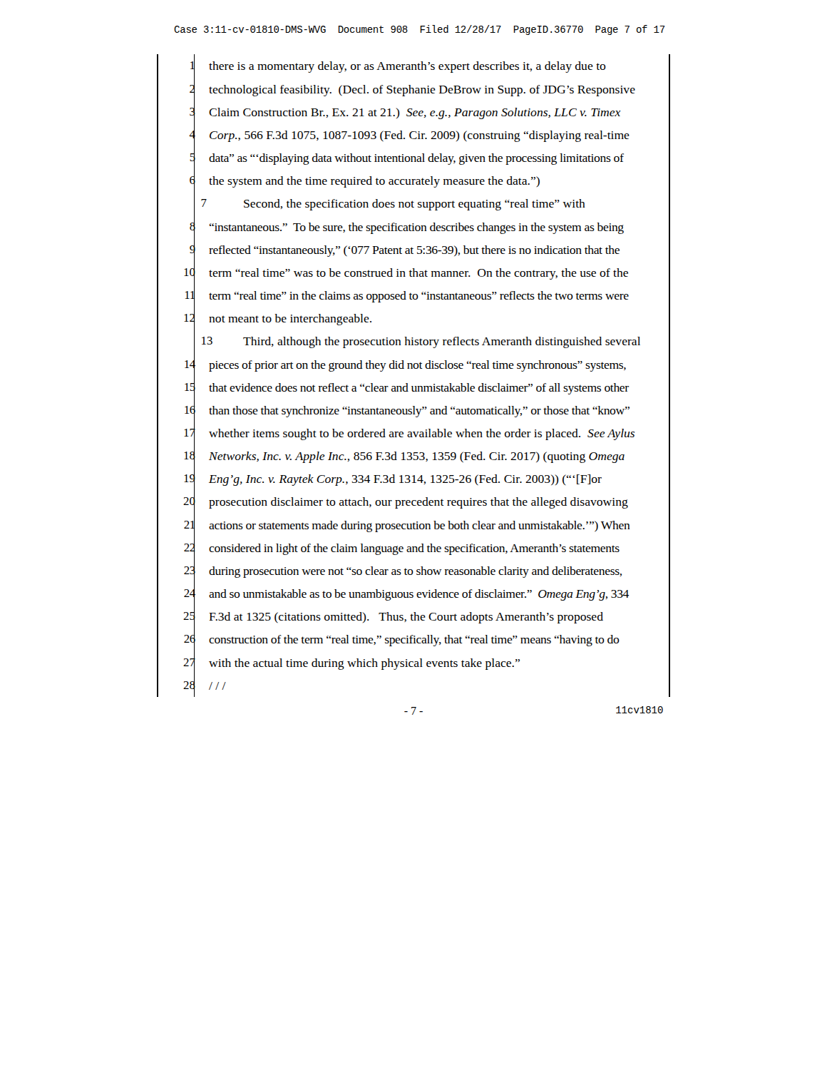Case 3:11-cv-01810-DMS-WVG Document 908 Filed 12/28/17 PageID.36770 Page 7 of 17
there is a momentary delay, or as Ameranth’s expert describes it, a delay due to
technological feasibility. (Decl. of Stephanie DeBrow in Supp. of JDG’s Responsive
Claim Construction Br., Ex. 21 at 21.) See, e.g., Paragon Solutions, LLC v. Timex
Corp., 566 F.3d 1075, 1087-1093 (Fed. Cir. 2009) (construing “displaying real-time
data” as “‘displaying data without intentional delay, given the processing limitations of
the system and the time required to accurately measure the data.”)
Second, the specification does not support equating “real time” with
“instantaneous.” To be sure, the specification describes changes in the system as being
reflected “instantaneously,” (‘077 Patent at 5:36-39), but there is no indication that the
term “real time” was to be construed in that manner. On the contrary, the use of the
term “real time” in the claims as opposed to “instantaneous” reflects the two terms were
not meant to be interchangeable.
Third, although the prosecution history reflects Ameranth distinguished several
pieces of prior art on the ground they did not disclose “real time synchronous” systems,
that evidence does not reflect a “clear and unmistakable disclaimer” of all systems other
than those that synchronize “instantaneously” and “automatically,” or those that “know”
whether items sought to be ordered are available when the order is placed. See Aylus
Networks, Inc. v. Apple Inc., 856 F.3d 1353, 1359 (Fed. Cir. 2017) (quoting Omega
Eng’g, Inc. v. Raytek Corp., 334 F.3d 1314, 1325-26 (Fed. Cir. 2003)) (“‘[F]or
prosecution disclaimer to attach, our precedent requires that the alleged disavowing
actions or statements made during prosecution be both clear and unmistakable.’”) When
considered in light of the claim language and the specification, Ameranth’s statements
during prosecution were not “so clear as to show reasonable clarity and deliberateness,
and so unmistakable as to be unambiguous evidence of disclaimer.” Omega Eng’g, 334
F.3d at 1325 (citations omitted). Thus, the Court adopts Ameranth’s proposed
construction of the term “real time,” specifically, that “real time” means “having to do
with the actual time during which physical events take place.”
/ / /
- 7 - 11cv1810